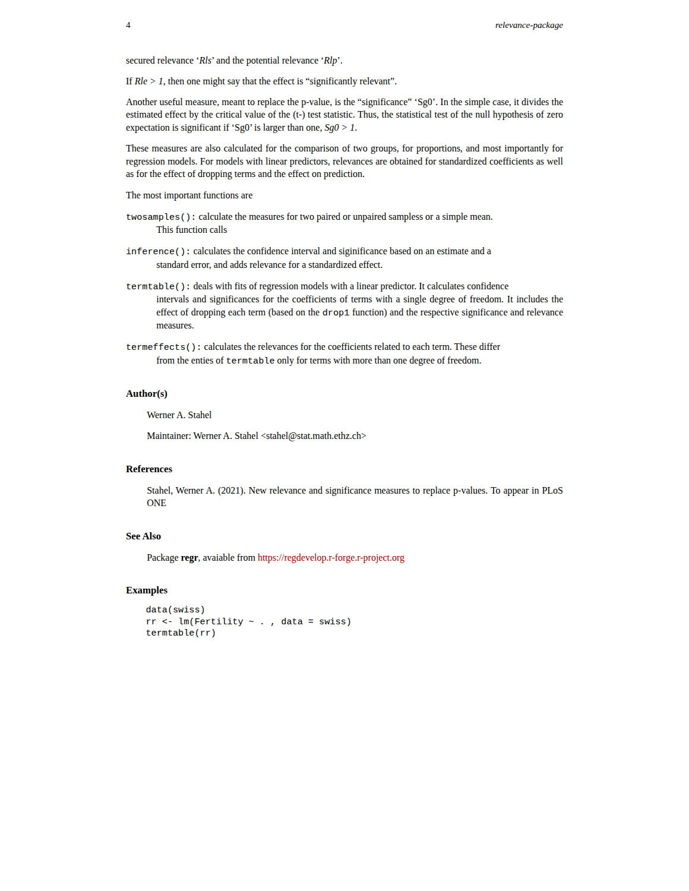4 relevance-package
secured relevance ‘Rls’ and the potential relevance ‘Rlp’.
If Rle > 1, then one might say that the effect is “significantly relevant”.
Another useful measure, meant to replace the p-value, is the “significance” ‘Sg0’. In the simple case, it divides the estimated effect by the critical value of the (t-) test statistic. Thus, the statistical test of the null hypothesis of zero expectation is significant if ‘Sg0’ is larger than one, Sg0 > 1.
These measures are also calculated for the comparison of two groups, for proportions, and most importantly for regression models. For models with linear predictors, relevances are obtained for standardized coefficients as well as for the effect of dropping terms and the effect on prediction.
The most important functions are
twosamples(): calculate the measures for two paired or unpaired sampless or a simple mean. This function calls
inference(): calculates the confidence interval and siginificance based on an estimate and a standard error, and adds relevance for a standardized effect.
termtable(): deals with fits of regression models with a linear predictor. It calculates confidence intervals and significances for the coefficients of terms with a single degree of freedom. It includes the effect of dropping each term (based on the drop1 function) and the respective significance and relevance measures.
termeffects(): calculates the relevances for the coefficients related to each term. These differ from the enties of termtable only for terms with more than one degree of freedom.
Author(s)
Werner A. Stahel
Maintainer: Werner A. Stahel <stahel@stat.math.ethz.ch>
References
Stahel, Werner A. (2021). New relevance and significance measures to replace p-values. To appear in PLoS ONE
See Also
Package regr, avaiable from https://regdevelop.r-forge.r-project.org
Examples
data(swiss)
rr <- lm(Fertility ~ . , data = swiss)
termtable(rr)